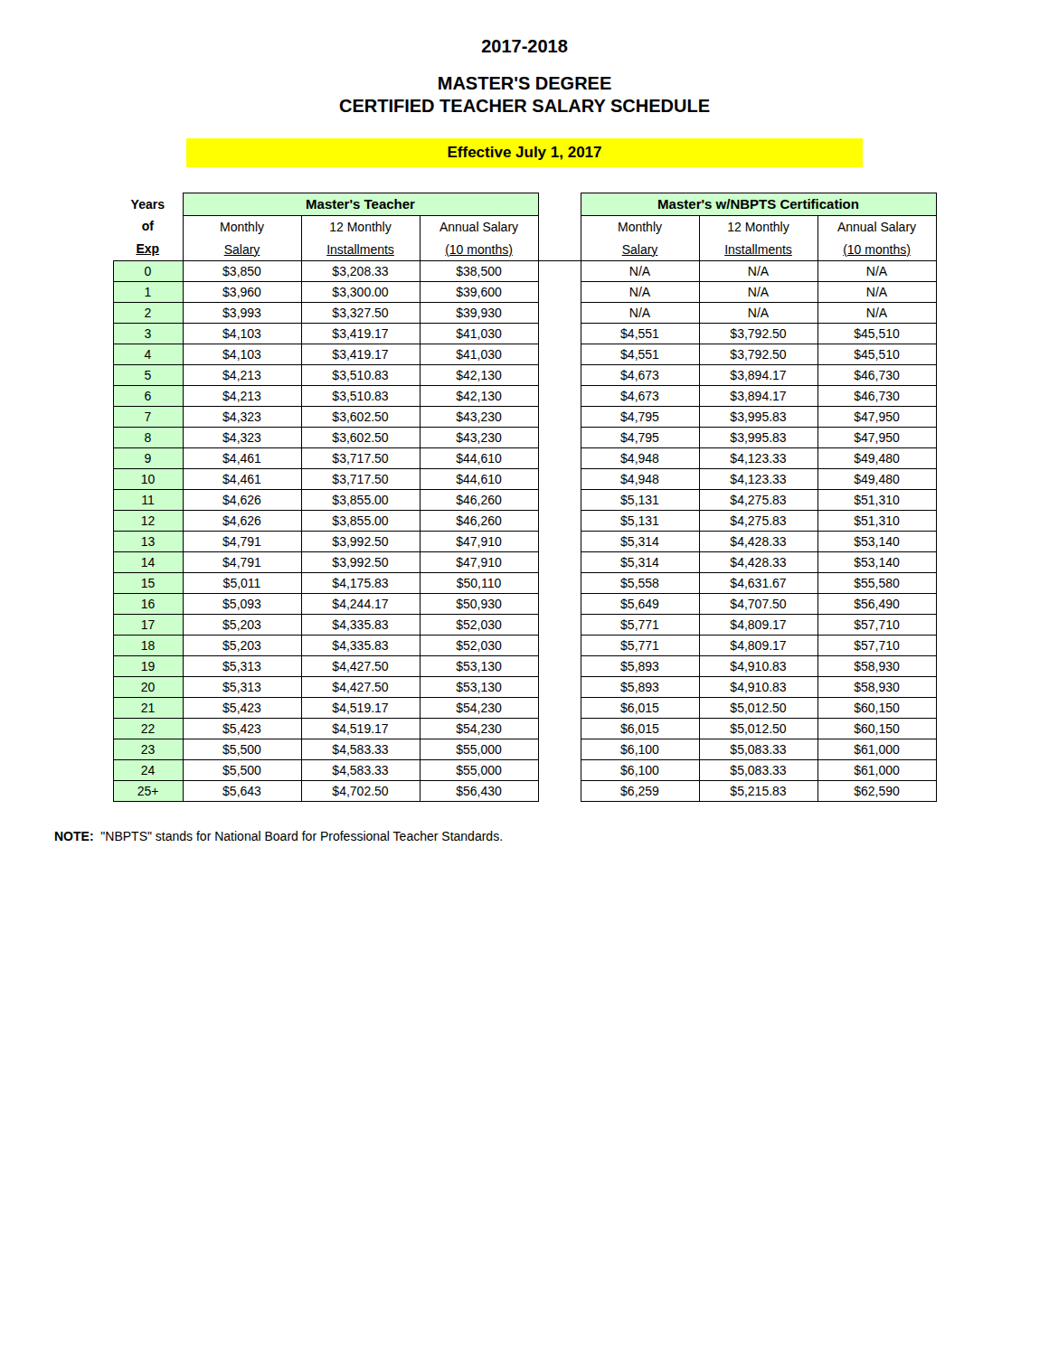2017-2018
MASTER'S DEGREE
CERTIFIED TEACHER SALARY SCHEDULE
Effective July 1, 2017
| Years | Master's Teacher | | Master's w/NBPTS Certification |
| of | Monthly | 12 Monthly | Annual Salary | | Monthly | 12 Monthly | Annual Salary |
| Exp | Salary | Installments | (10 months) | | Salary | Installments | (10 months) |
| 0 | $3,850 | $3,208.33 | $38,500 | | N/A | N/A | N/A |
| 1 | $3,960 | $3,300.00 | $39,600 | | N/A | N/A | N/A |
| 2 | $3,993 | $3,327.50 | $39,930 | | N/A | N/A | N/A |
| 3 | $4,103 | $3,419.17 | $41,030 | | $4,551 | $3,792.50 | $45,510 |
| 4 | $4,103 | $3,419.17 | $41,030 | | $4,551 | $3,792.50 | $45,510 |
| 5 | $4,213 | $3,510.83 | $42,130 | | $4,673 | $3,894.17 | $46,730 |
| 6 | $4,213 | $3,510.83 | $42,130 | | $4,673 | $3,894.17 | $46,730 |
| 7 | $4,323 | $3,602.50 | $43,230 | | $4,795 | $3,995.83 | $47,950 |
| 8 | $4,323 | $3,602.50 | $43,230 | | $4,795 | $3,995.83 | $47,950 |
| 9 | $4,461 | $3,717.50 | $44,610 | | $4,948 | $4,123.33 | $49,480 |
| 10 | $4,461 | $3,717.50 | $44,610 | | $4,948 | $4,123.33 | $49,480 |
| 11 | $4,626 | $3,855.00 | $46,260 | | $5,131 | $4,275.83 | $51,310 |
| 12 | $4,626 | $3,855.00 | $46,260 | | $5,131 | $4,275.83 | $51,310 |
| 13 | $4,791 | $3,992.50 | $47,910 | | $5,314 | $4,428.33 | $53,140 |
| 14 | $4,791 | $3,992.50 | $47,910 | | $5,314 | $4,428.33 | $53,140 |
| 15 | $5,011 | $4,175.83 | $50,110 | | $5,558 | $4,631.67 | $55,580 |
| 16 | $5,093 | $4,244.17 | $50,930 | | $5,649 | $4,707.50 | $56,490 |
| 17 | $5,203 | $4,335.83 | $52,030 | | $5,771 | $4,809.17 | $57,710 |
| 18 | $5,203 | $4,335.83 | $52,030 | | $5,771 | $4,809.17 | $57,710 |
| 19 | $5,313 | $4,427.50 | $53,130 | | $5,893 | $4,910.83 | $58,930 |
| 20 | $5,313 | $4,427.50 | $53,130 | | $5,893 | $4,910.83 | $58,930 |
| 21 | $5,423 | $4,519.17 | $54,230 | | $6,015 | $5,012.50 | $60,150 |
| 22 | $5,423 | $4,519.17 | $54,230 | | $6,015 | $5,012.50 | $60,150 |
| 23 | $5,500 | $4,583.33 | $55,000 | | $6,100 | $5,083.33 | $61,000 |
| 24 | $5,500 | $4,583.33 | $55,000 | | $6,100 | $5,083.33 | $61,000 |
| 25+ | $5,643 | $4,702.50 | $56,430 | | $6,259 | $5,215.83 | $62,590 |
NOTE: "NBPTS" stands for National Board for Professional Teacher Standards.